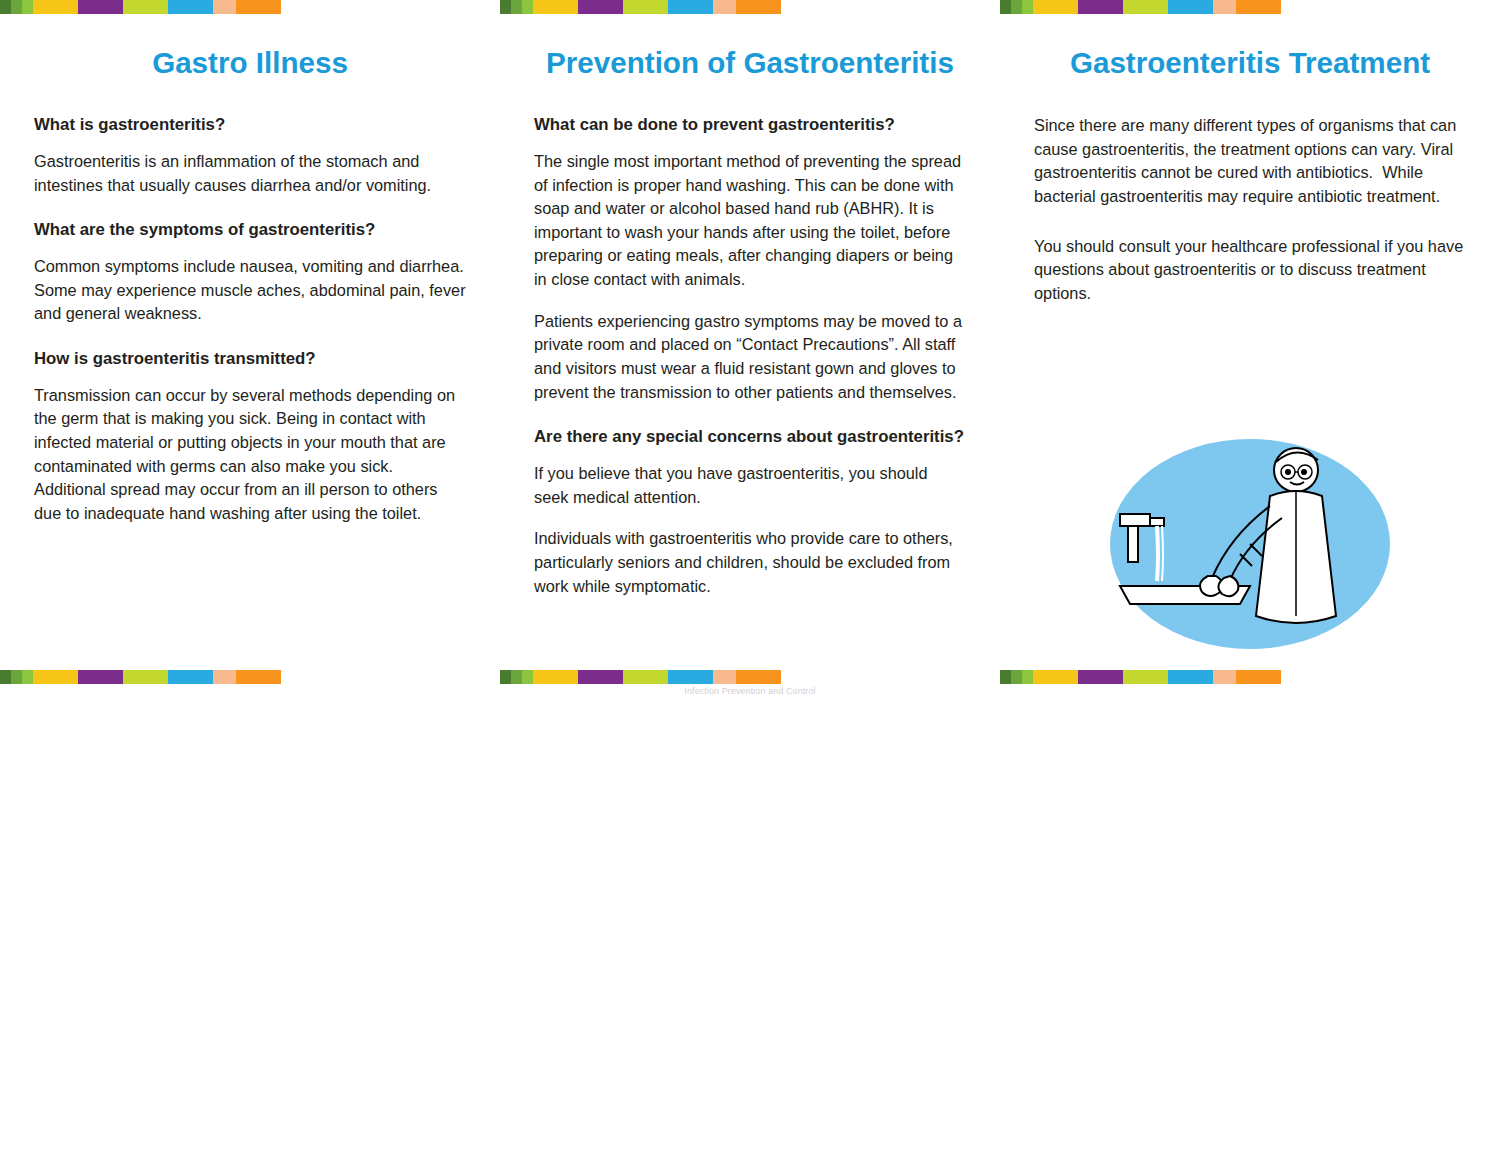Gastro Illness
What is gastroenteritis?
Gastroenteritis is an inflammation of the stomach and intestines that usually causes diarrhea and/or vomiting.
What are the symptoms of gastroenteritis?
Common symptoms include nausea, vomiting and diarrhea. Some may experience muscle aches, abdominal pain, fever and general weakness.
How is gastroenteritis transmitted?
Transmission can occur by several methods depending on the germ that is making you sick. Being in contact with infected material or putting objects in your mouth that are contaminated with germs can also make you sick. Additional spread may occur from an ill person to others due to inadequate hand washing after using the toilet.
Prevention of Gastroenteritis
What can be done to prevent gastroenteritis?
The single most important method of preventing the spread of infection is proper hand washing. This can be done with soap and water or alcohol based hand rub (ABHR). It is important to wash your hands after using the toilet, before preparing or eating meals, after changing diapers or being in close contact with animals.
Patients experiencing gastro symptoms may be moved to a private room and placed on “Contact Precautions”. All staff and visitors must wear a fluid resistant gown and gloves to prevent the transmission to other patients and themselves.
Are there any special concerns about gastroenteritis?
If you believe that you have gastroenteritis, you should seek medical attention.
Individuals with gastroenteritis who provide care to others, particularly seniors and children, should be excluded from work while symptomatic.
Gastroenteritis Treatment
Since there are many different types of organisms that can cause gastroenteritis, the treatment options can vary. Viral gastroenteritis cannot be cured with antibiotics. While bacterial gastroenteritis may require antibiotic treatment.
You should consult your healthcare professional if you have questions about gastroenteritis or to discuss treatment options.
Infection Prevention and Control